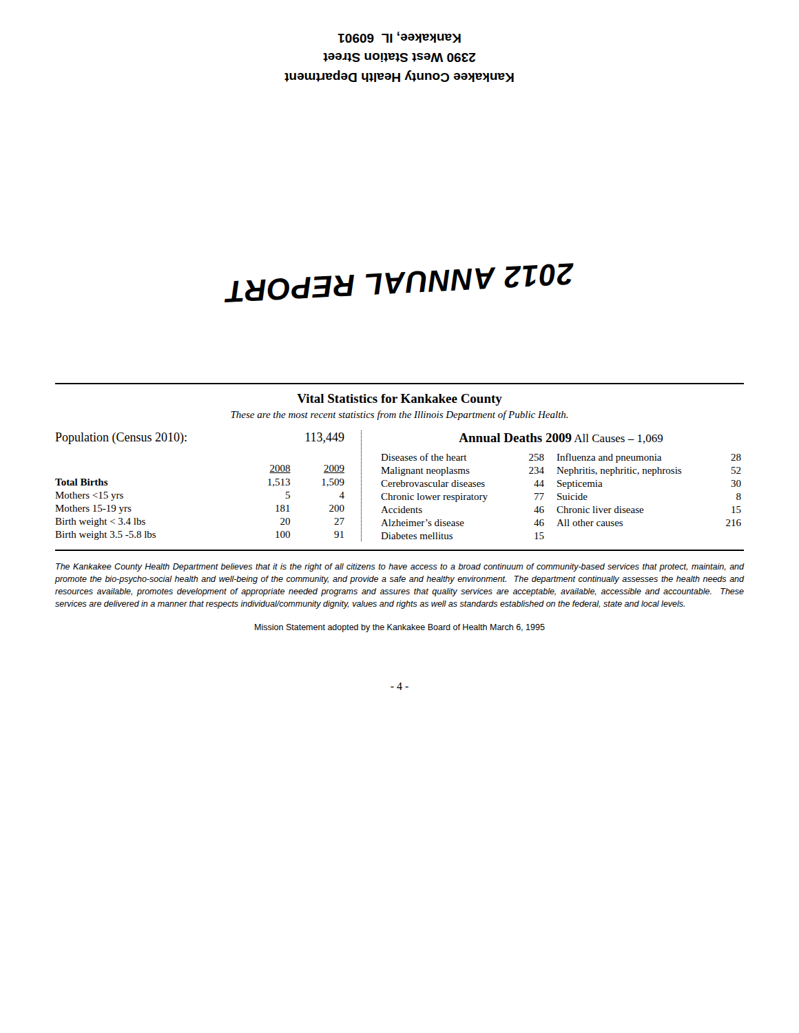2012 ANNUAL REPORT
Kankakee County Health Department
2390 West Station Street
Kankakee, IL 60901
Vital Statistics for Kankakee County
These are the most recent statistics from the Illinois Department of Public Health.
Population (Census 2010): 113,449
| | 2008 | 2009 |
| --- | --- | --- |
| Total Births | 1,513 | 1,509 |
| Mothers <15 yrs | 5 | 4 |
| Mothers 15-19 yrs | 181 | 200 |
| Birth weight < 3.4 lbs | 20 | 27 |
| Birth weight 3.5 -5.8 lbs | 100 | 91 |
Annual Deaths 2009 All Causes – 1,069
| Diseases of the heart | 258 | Influenza and pneumonia | 28 |
| Malignant neoplasms | 234 | Nephritis, nephritic, nephrosis | 52 |
| Cerebrovascular diseases | 44 | Septicemia | 30 |
| Chronic lower respiratory | 77 | Suicide | 8 |
| Accidents | 46 | Chronic liver disease | 15 |
| Alzheimer’s disease | 46 | All other causes | 216 |
| Diabetes mellitus | 15 | | |
The Kankakee County Health Department believes that it is the right of all citizens to have access to a broad continuum of community-based services that protect, maintain, and promote the bio-psycho-social health and well-being of the community, and provide a safe and healthy environment. The department continually assesses the health needs and resources available, promotes development of appropriate needed programs and assures that quality services are acceptable, available, accessible and accountable. These services are delivered in a manner that respects individual/community dignity, values and rights as well as standards established on the federal, state and local levels.
Mission Statement adopted by the Kankakee Board of Health March 6, 1995
- 4 -